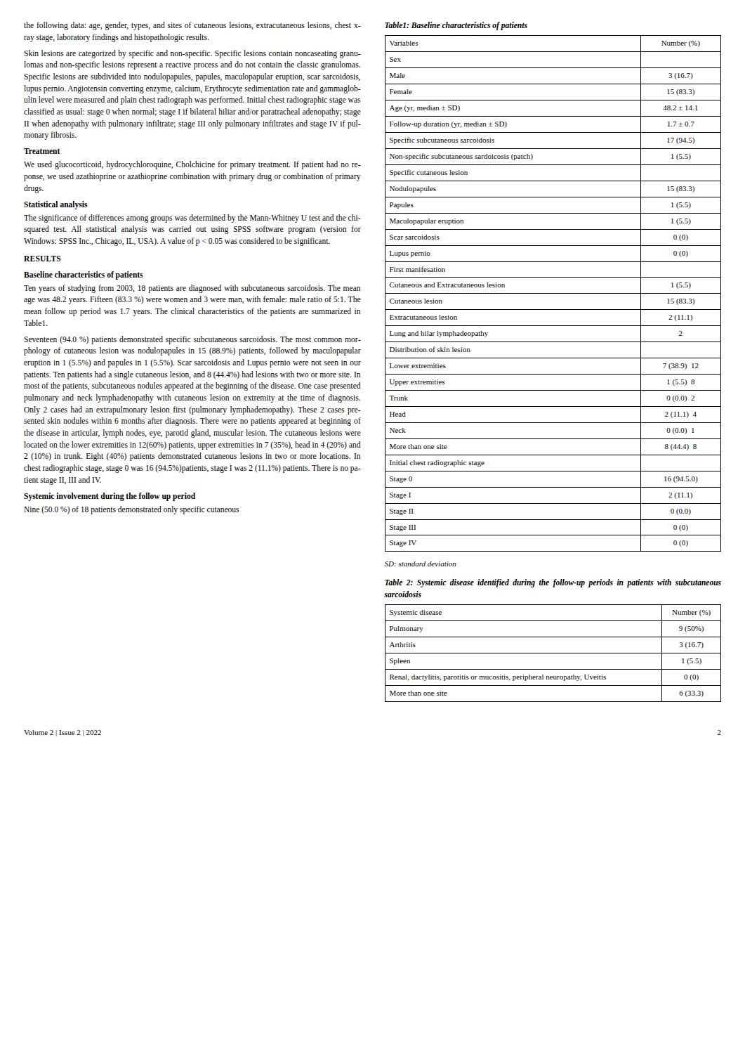the following data: age, gender, types, and sites of cutaneous lesions, extracutaneous lesions, chest x-ray stage, laboratory findings and histopathologic results.
Skin lesions are categorized by specific and non-specific. Specific lesions contain noncaseating granulomas and non-specific lesions represent a reactive process and do not contain the classic granulomas. Specific lesions are subdivided into nodulopapules, papules, maculopapular eruption, scar sarcoidosis, lupus pernio. Angiotensin converting enzyme, calcium, Erythrocyte sedimentation rate and gammaglobulin level were measured and plain chest radiograph was performed. Initial chest radiographic stage was classified as usual: stage 0 when normal; stage I if bilateral hiliar and/or paratracheal adenopathy; stage II when adenopathy with pulmonary infiltrate; stage III only pulmonary infiltrates and stage IV if pulmonary fibrosis.
Treatment
We used glucocorticoid, hydrocychloroquine, Cholchicine for primary treatment. If patient had no reponse, we used azathioprine or azathioprine combination with primary drug or combination of primary drugs.
Statistical analysis
The significance of differences among groups was determined by the Mann-Whitney U test and the chi-squared test. All statistical analysis was carried out using SPSS software program (version for Windows: SPSS Inc., Chicago, IL, USA). A value of p < 0.05 was considered to be significant.
Results
Baseline characteristics of patients
Ten years of studying from 2003, 18 patients are diagnosed with subcutaneous sarcoidosis. The mean age was 48.2 years. Fifteen (83.3 %) were women and 3 were man, with female: male ratio of 5:1. The mean follow up period was 1.7 years. The clinical characteristics of the patients are summarized in Table1.
Seventeen (94.0 %) patients demonstrated specific subcutaneous sarcoidosis. The most common morphology of cutaneous lesion was nodulopapules in 15 (88.9%) patients, followed by maculopapular eruption in 1 (5.5%) and papules in 1 (5.5%). Scar sarcoidosis and Lupus pernio were not seen in our patients. Ten patients had a single cutaneous lesion, and 8 (44.4%) had lesions with two or more site. In most of the patients, subcutaneous nodules appeared at the beginning of the disease. One case presented pulmonary and neck lymphadenopathy with cutaneous lesion on extremity at the time of diagnosis. Only 2 cases had an extrapulmonary lesion first (pulmonary lymphademopathy). These 2 cases presented skin nodules within 6 months after diagnosis. There were no patients appeared at beginning of the disease in articular, lymph nodes, eye, parotid gland, muscular lesion. The cutaneous lesions were located on the lower extremities in 12(60%) patients, upper extremities in 7 (35%), head in 4 (20%) and 2 (10%) in trunk. Eight (40%) patients demonstrated cutaneous lesions in two or more locations. In chest radiographic stage, stage 0 was 16 (94.5%)patients, stage I was 2 (11.1%) patients. There is no patient stage II, III and IV.
Systemic involvement during the follow up period
Nine (50.0 %) of 18 patients demonstrated only specific cutaneous
Table1: Baseline characteristics of patients
| Variables | Number (%) |
| --- | --- |
| Sex | |
| Male | 3 (16.7) |
| Female | 15 (83.3) |
| Age (yr, median ± SD) | 48.2 ± 14.1 |
| Follow-up duration (yr, median ± SD) | 1.7 ± 0.7 |
| Specific subcutaneous sarcoidosis | 17 (94.5) |
| Non-specific subcutaneous sardoicosis (patch) | 1 (5.5) |
| Specific cutaneous lesion | |
| Nodulopapules | 15 (83.3) |
| Papules | 1 (5.5) |
| Maculopapular eruption | 1 (5.5) |
| Scar sarcoidosis | 0 (0) |
| Lupus pernio | 0 (0) |
| First manifesation | |
| Cutaneous and Extracutaneous lesion | 1 (5.5) |
| Cutaneous lesion | 15 (83.3) |
| Extracutaneous lesion | 2 (11.1) |
| Lung and hilar lymphadeopathy | 2 |
| Distribution of skin lesion | |
| Lower extremities | 7 (38.9) 12 |
| Upper extremities | 1 (5.5) 8 |
| Trunk | 0 (0.0) 2 |
| Head | 2 (11.1) 4 |
| Neck | 0 (0.0) 1 |
| More than one site | 8 (44.4) 8 |
| Initial chest radiographic stage | |
| Stage 0 | 16 (94.5.0) |
| Stage I | 2 (11.1) |
| Stage II | 0 (0.0) |
| Stage III | 0 (0) |
| Stage IV | 0 (0) |
SD: standard deviation
Table 2: Systemic disease identified during the follow-up periods in patients with subcutaneous sarcoidosis
| Systemic disease | Number (%) |
| --- | --- |
| Pulmonary | 9 (50%) |
| Arthritis | 3 (16.7) |
| Spleen | 1 (5.5) |
| Renal, dactylitis, parotitis or mucositis, peripheral neuropathy, Uveitis | 0 (0) |
| More than one site | 6 (33.3) |
Volume 2 | Issue 2 | 2022
2